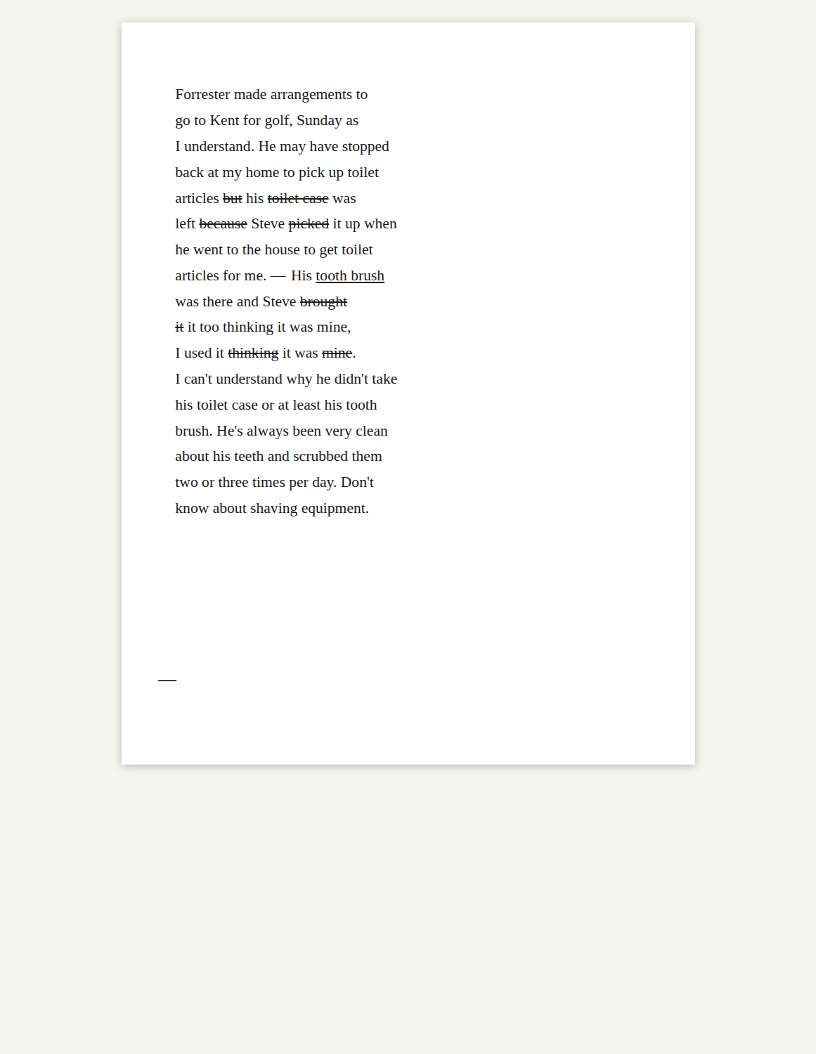Forrester made arrangements to
go to Kent for golf, Sunday as
I understand. He may have stopped
back at my home to pick up toilet
articles but his toilet case was
left because Steve picked it up when
he went to the house to get toilet
articles for me. — His tooth brush
was there and Steve brought
it it too thinking it was mine,
I used it thinking it was mine.
I can't understand why he didn't take
his toilet case or at least his tooth
brush. He's always been very clean
about his teeth and scrubbed them
two or three times per day. Don't
know about shaving equipment.
—